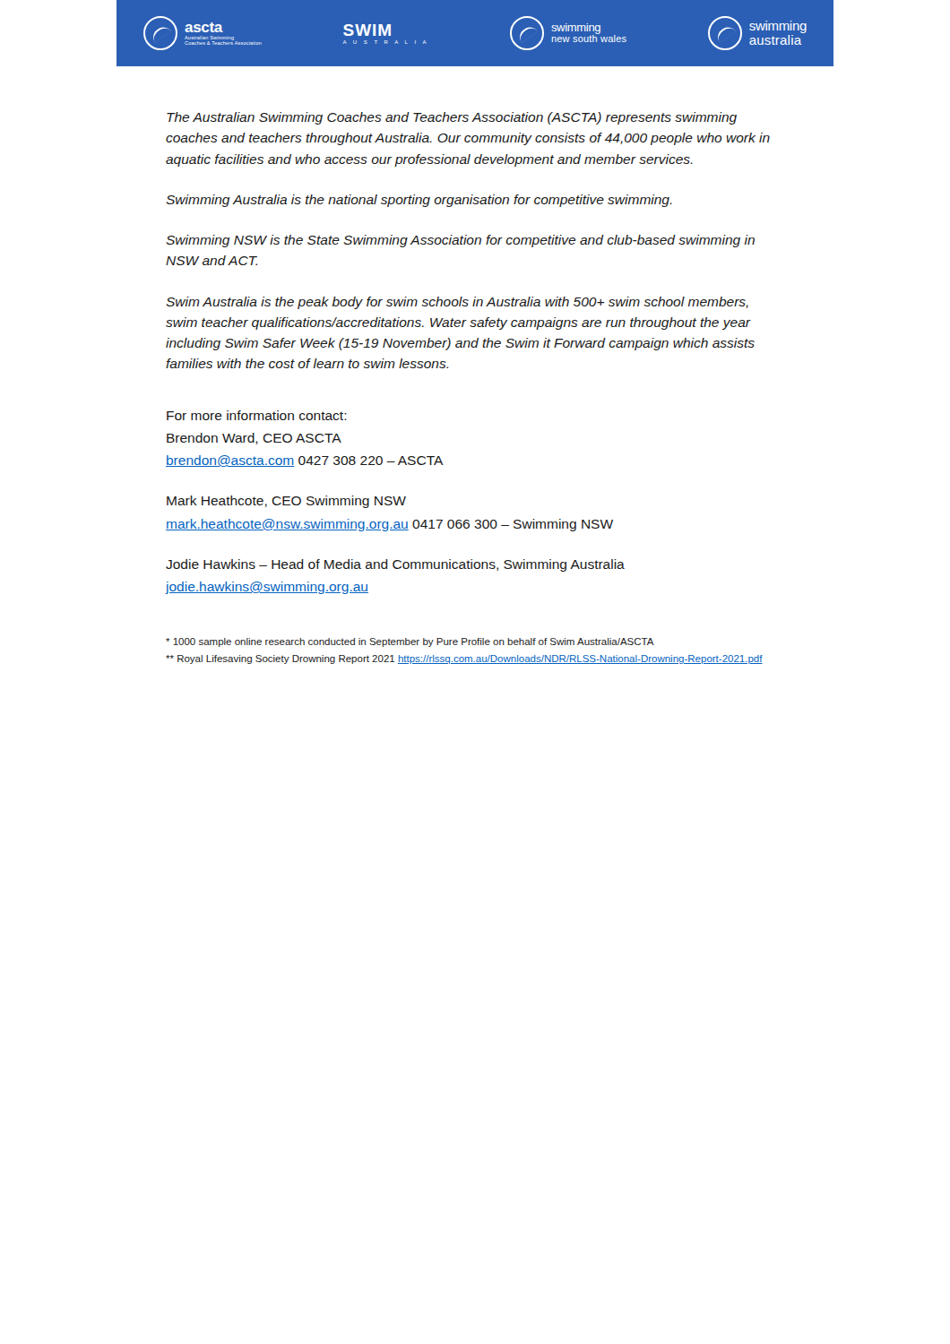ascta
Australian Swimming
Coaches & Teachers Association
SWIM
A U S T R A L I A
swimming
new south wales
swimming
australia
The Australian Swimming Coaches and Teachers Association (ASCTA) represents swimming coaches and teachers throughout Australia. Our community consists of 44,000 people who work in aquatic facilities and who access our professional development and member services.
Swimming Australia is the national sporting organisation for competitive swimming.
Swimming NSW is the State Swimming Association for competitive and club-based swimming in NSW and ACT.
Swim Australia is the peak body for swim schools in Australia with 500+ swim school members, swim teacher qualifications/accreditations. Water safety campaigns are run throughout the year including Swim Safer Week (15-19 November) and the Swim it Forward campaign which assists families with the cost of learn to swim lessons.
For more information contact:
Brendon Ward, CEO ASCTA
brendon@ascta.com 0427 308 220 – ASCTA
Mark Heathcote, CEO Swimming NSW
mark.heathcote@nsw.swimming.org.au 0417 066 300 – Swimming NSW
Jodie Hawkins – Head of Media and Communications, Swimming Australia
jodie.hawkins@swimming.org.au
* 1000 sample online research conducted in September by Pure Profile on behalf of Swim Australia/ASCTA
** Royal Lifesaving Society Drowning Report 2021 https://rlssq.com.au/Downloads/NDR/RLSS-National-Drowning-Report-2021.pdf